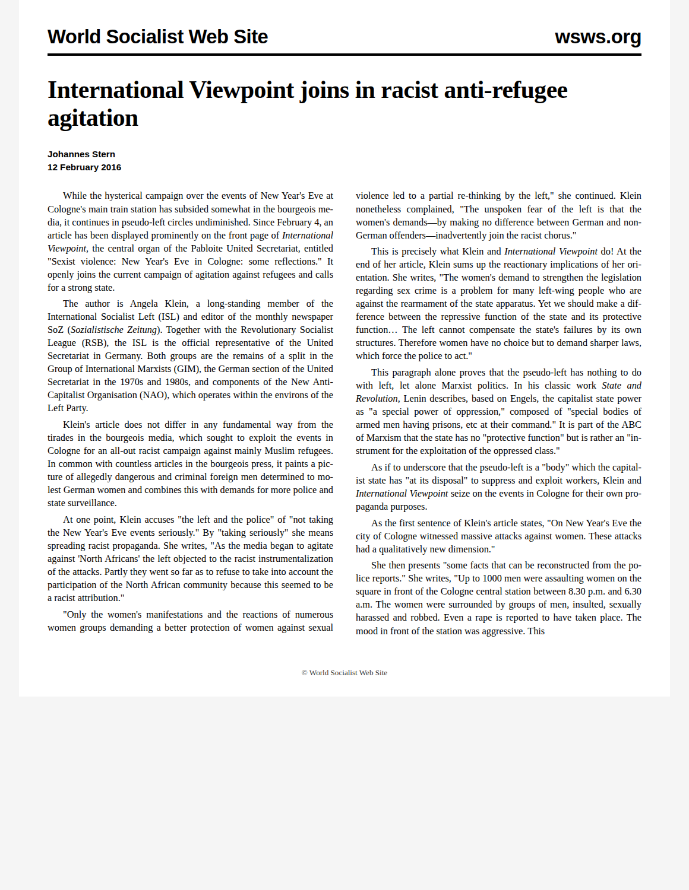World Socialist Web Site
wsws.org
International Viewpoint joins in racist anti-refugee agitation
Johannes Stern 12 February 2016
While the hysterical campaign over the events of New Year's Eve at Cologne's main train station has subsided somewhat in the bourgeois media, it continues in pseudo-left circles undiminished. Since February 4, an article has been displayed prominently on the front page of International Viewpoint, the central organ of the Pabloite United Secretariat, entitled "Sexist violence: New Year's Eve in Cologne: some reflections." It openly joins the current campaign of agitation against refugees and calls for a strong state.
The author is Angela Klein, a long-standing member of the International Socialist Left (ISL) and editor of the monthly newspaper SoZ (Sozialistische Zeitung). Together with the Revolutionary Socialist League (RSB), the ISL is the official representative of the United Secretariat in Germany. Both groups are the remains of a split in the Group of International Marxists (GIM), the German section of the United Secretariat in the 1970s and 1980s, and components of the New Anti-Capitalist Organisation (NAO), which operates within the environs of the Left Party.
Klein's article does not differ in any fundamental way from the tirades in the bourgeois media, which sought to exploit the events in Cologne for an all-out racist campaign against mainly Muslim refugees. In common with countless articles in the bourgeois press, it paints a picture of allegedly dangerous and criminal foreign men determined to molest German women and combines this with demands for more police and state surveillance.
At one point, Klein accuses "the left and the police" of "not taking the New Year's Eve events seriously." By "taking seriously" she means spreading racist propaganda. She writes, "As the media began to agitate against 'North Africans' the left objected to the racist instrumentalization of the attacks. Partly they went so far as to refuse to take into account the participation of the North African community because this seemed to be a racist attribution."
"Only the women's manifestations and the reactions of numerous women groups demanding a better protection of women against sexual violence led to a partial re-thinking by the left," she continued. Klein nonetheless complained, "The unspoken fear of the left is that the women's demands—by making no difference between German and non-German offenders—inadvertently join the racist chorus."
This is precisely what Klein and International Viewpoint do! At the end of her article, Klein sums up the reactionary implications of her orientation. She writes, "The women's demand to strengthen the legislation regarding sex crime is a problem for many left-wing people who are against the rearmament of the state apparatus. Yet we should make a difference between the repressive function of the state and its protective function… The left cannot compensate the state's failures by its own structures. Therefore women have no choice but to demand sharper laws, which force the police to act."
This paragraph alone proves that the pseudo-left has nothing to do with left, let alone Marxist politics. In his classic work State and Revolution, Lenin describes, based on Engels, the capitalist state power as "a special power of oppression," composed of "special bodies of armed men having prisons, etc at their command." It is part of the ABC of Marxism that the state has no "protective function" but is rather an "instrument for the exploitation of the oppressed class."
As if to underscore that the pseudo-left is a "body" which the capitalist state has "at its disposal" to suppress and exploit workers, Klein and International Viewpoint seize on the events in Cologne for their own propaganda purposes.
As the first sentence of Klein's article states, "On New Year's Eve the city of Cologne witnessed massive attacks against women. These attacks had a qualitatively new dimension."
She then presents "some facts that can be reconstructed from the police reports." She writes, "Up to 1000 men were assaulting women on the square in front of the Cologne central station between 8.30 p.m. and 6.30 a.m. The women were surrounded by groups of men, insulted, sexually harassed and robbed. Even a rape is reported to have taken place. The mood in front of the station was aggressive. This
© World Socialist Web Site